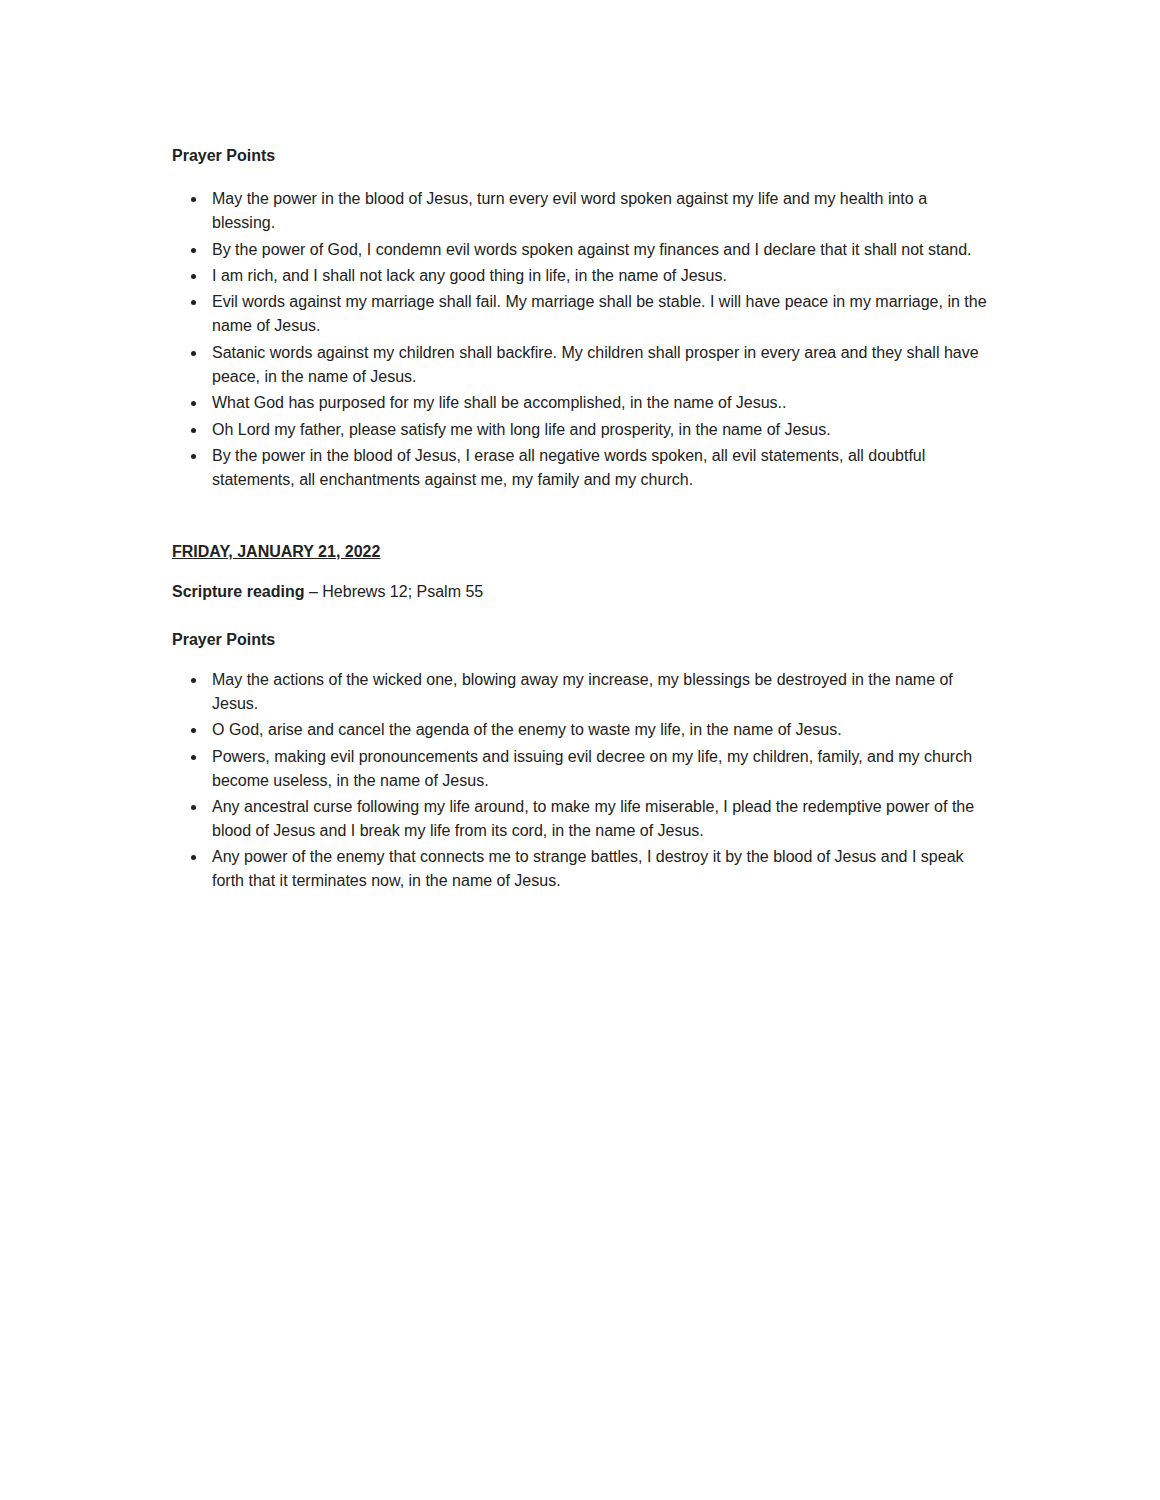Prayer Points
May the power in the blood of Jesus, turn every evil word spoken against my life and my health into a blessing.
By the power of God, I condemn evil words spoken against my finances and I declare that it shall not stand.
I am rich, and I shall not lack any good thing in life, in the name of Jesus.
Evil words against my marriage shall fail. My marriage shall be stable. I will have peace in my marriage, in the name of Jesus.
Satanic words against my children shall backfire. My children shall prosper in every area and they shall have peace, in the name of Jesus.
What God has purposed for my life shall be accomplished, in the name of Jesus..
Oh Lord my father, please satisfy me with long life and prosperity, in the name of Jesus.
By the power in the blood of Jesus, I erase all negative words spoken, all evil statements, all doubtful statements, all enchantments against me, my family and my church.
FRIDAY, JANUARY 21, 2022
Scripture reading – Hebrews 12; Psalm 55
Prayer Points
May the actions of the wicked one, blowing away my increase, my blessings be destroyed in the name of Jesus.
O God, arise and cancel the agenda of the enemy to waste my life, in the name of Jesus.
Powers, making evil pronouncements and issuing evil decree on my life, my children, family, and my church become useless, in the name of Jesus.
Any ancestral curse following my life around, to make my life miserable, I plead the redemptive power of the blood of Jesus and I break my life from its cord, in the name of Jesus.
Any power of the enemy that connects me to strange battles, I destroy it by the blood of Jesus and I speak forth that it terminates now, in the name of Jesus.